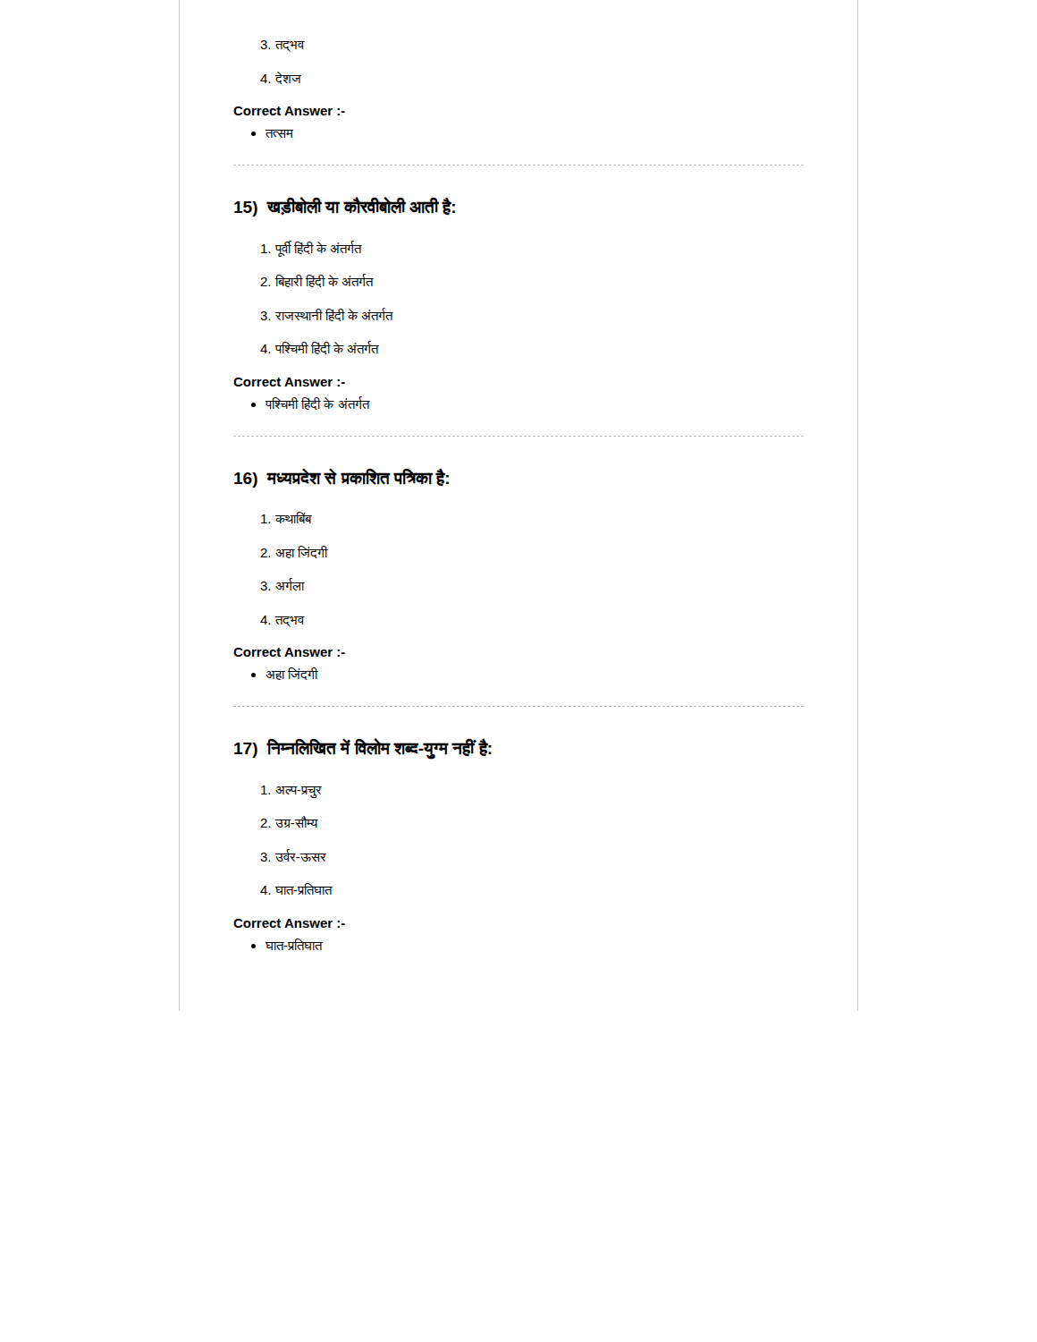3. तद्भव
4. देशज
Correct Answer :-
तत्सम
15) खड़ीबोली या कौरवीबोली आती है:
1. पूर्वी हिंदी के अंतर्गत
2. बिहारी हिंदी के अंतर्गत
3. राजस्थानी हिंदी के अंतर्गत
4. पश्चिमी हिंदी के अंतर्गत
Correct Answer :-
पश्चिमी हिंदी के अंतर्गत
16) मध्यप्रदेश से प्रकाशित पत्रिका है:
1. कथाबिंब
2. अहा जिंदगी
3. अर्गला
4. तद्भव
Correct Answer :-
अहा जिंदगी
17) निम्नलिखित में विलोम शब्द-युग्म नहीं है:
1. अल्प-प्रचुर
2. उग्र-सौम्य
3. उर्वर-ऊसर
4. घात-प्रतिघात
Correct Answer :-
घात-प्रतिघात